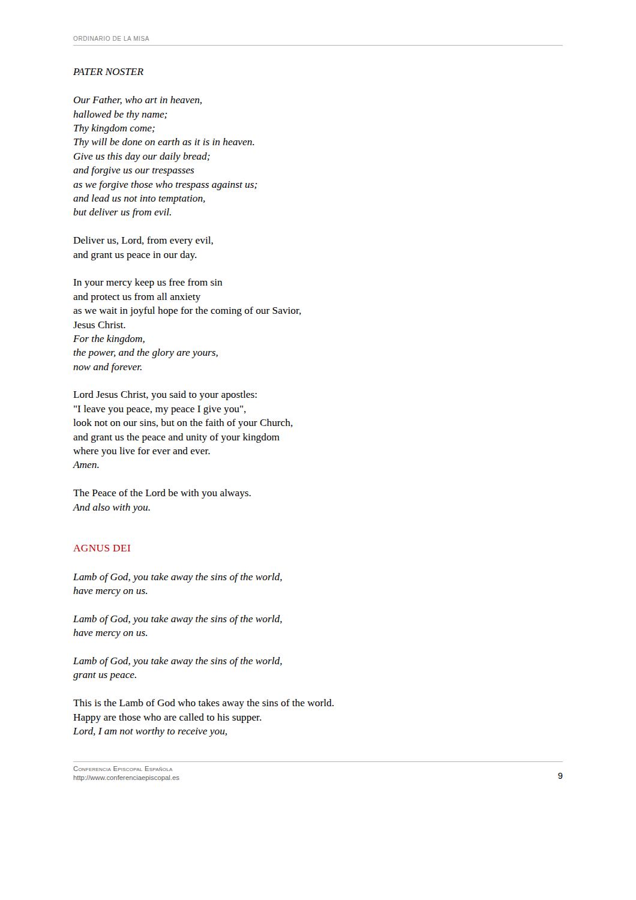Ordinario de la Misa
PATER NOSTER
Our Father, who art in heaven,
hallowed be thy name;
Thy kingdom come;
Thy will be done on earth as it is in heaven.
Give us this day our daily bread;
and forgive us our trespasses
as we forgive those who trespass against us;
and lead us not into temptation,
but deliver us from evil.
Deliver us, Lord, from every evil,
and grant us peace in our day.
In your mercy keep us free from sin
and protect us from all anxiety
as we wait in joyful hope for the coming of our Savior,
Jesus Christ.
For the kingdom,
the power, and the glory are yours,
now and forever.
Lord Jesus Christ, you said to your apostles:
"I leave you peace, my peace I give you",
look not on our sins, but on the faith of your Church,
and grant us the peace and unity of your kingdom
where you live for ever and ever.
Amen.
The Peace of the Lord be with you always.
And also with you.
AGNUS DEI
Lamb of God, you take away the sins of the world,
have mercy on us.
Lamb of God, you take away the sins of the world,
have mercy on us.
Lamb of God, you take away the sins of the world,
grant us peace.
This is the Lamb of God who takes away the sins of the world.
Happy are those who are called to his supper.
Lord, I am not worthy to receive you,
Conferencia Episcopal Española
http://www.conferenciaepiscopal.es
9